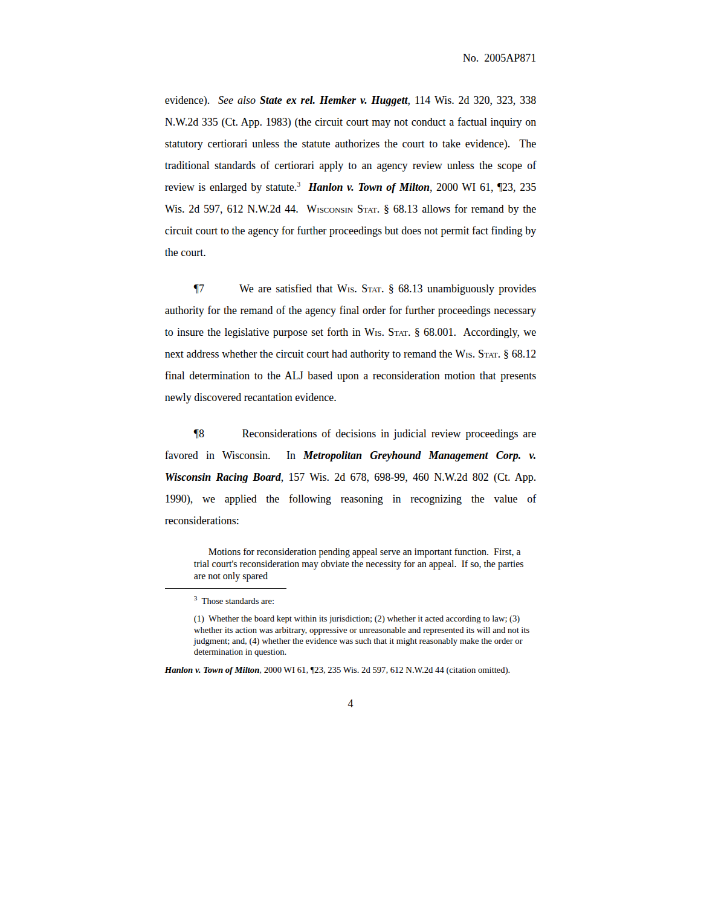No. 2005AP871
evidence). See also State ex rel. Hemker v. Huggett, 114 Wis. 2d 320, 323, 338 N.W.2d 335 (Ct. App. 1983) (the circuit court may not conduct a factual inquiry on statutory certiorari unless the statute authorizes the court to take evidence). The traditional standards of certiorari apply to an agency review unless the scope of review is enlarged by statute.3 Hanlon v. Town of Milton, 2000 WI 61, ¶23, 235 Wis. 2d 597, 612 N.W.2d 44. Wisconsin Stat. § 68.13 allows for remand by the circuit court to the agency for further proceedings but does not permit fact finding by the court.
¶7 We are satisfied that Wis. Stat. § 68.13 unambiguously provides authority for the remand of the agency final order for further proceedings necessary to insure the legislative purpose set forth in Wis. Stat. § 68.001. Accordingly, we next address whether the circuit court had authority to remand the Wis. Stat. § 68.12 final determination to the ALJ based upon a reconsideration motion that presents newly discovered recantation evidence.
¶8 Reconsiderations of decisions in judicial review proceedings are favored in Wisconsin. In Metropolitan Greyhound Management Corp. v. Wisconsin Racing Board, 157 Wis. 2d 678, 698-99, 460 N.W.2d 802 (Ct. App. 1990), we applied the following reasoning in recognizing the value of reconsiderations:
Motions for reconsideration pending appeal serve an important function. First, a trial court's reconsideration may obviate the necessity for an appeal. If so, the parties are not only spared
3 Those standards are:
(1) Whether the board kept within its jurisdiction; (2) whether it acted according to law; (3) whether its action was arbitrary, oppressive or unreasonable and represented its will and not its judgment; and, (4) whether the evidence was such that it might reasonably make the order or determination in question.
Hanlon v. Town of Milton, 2000 WI 61, ¶23, 235 Wis. 2d 597, 612 N.W.2d 44 (citation omitted).
4